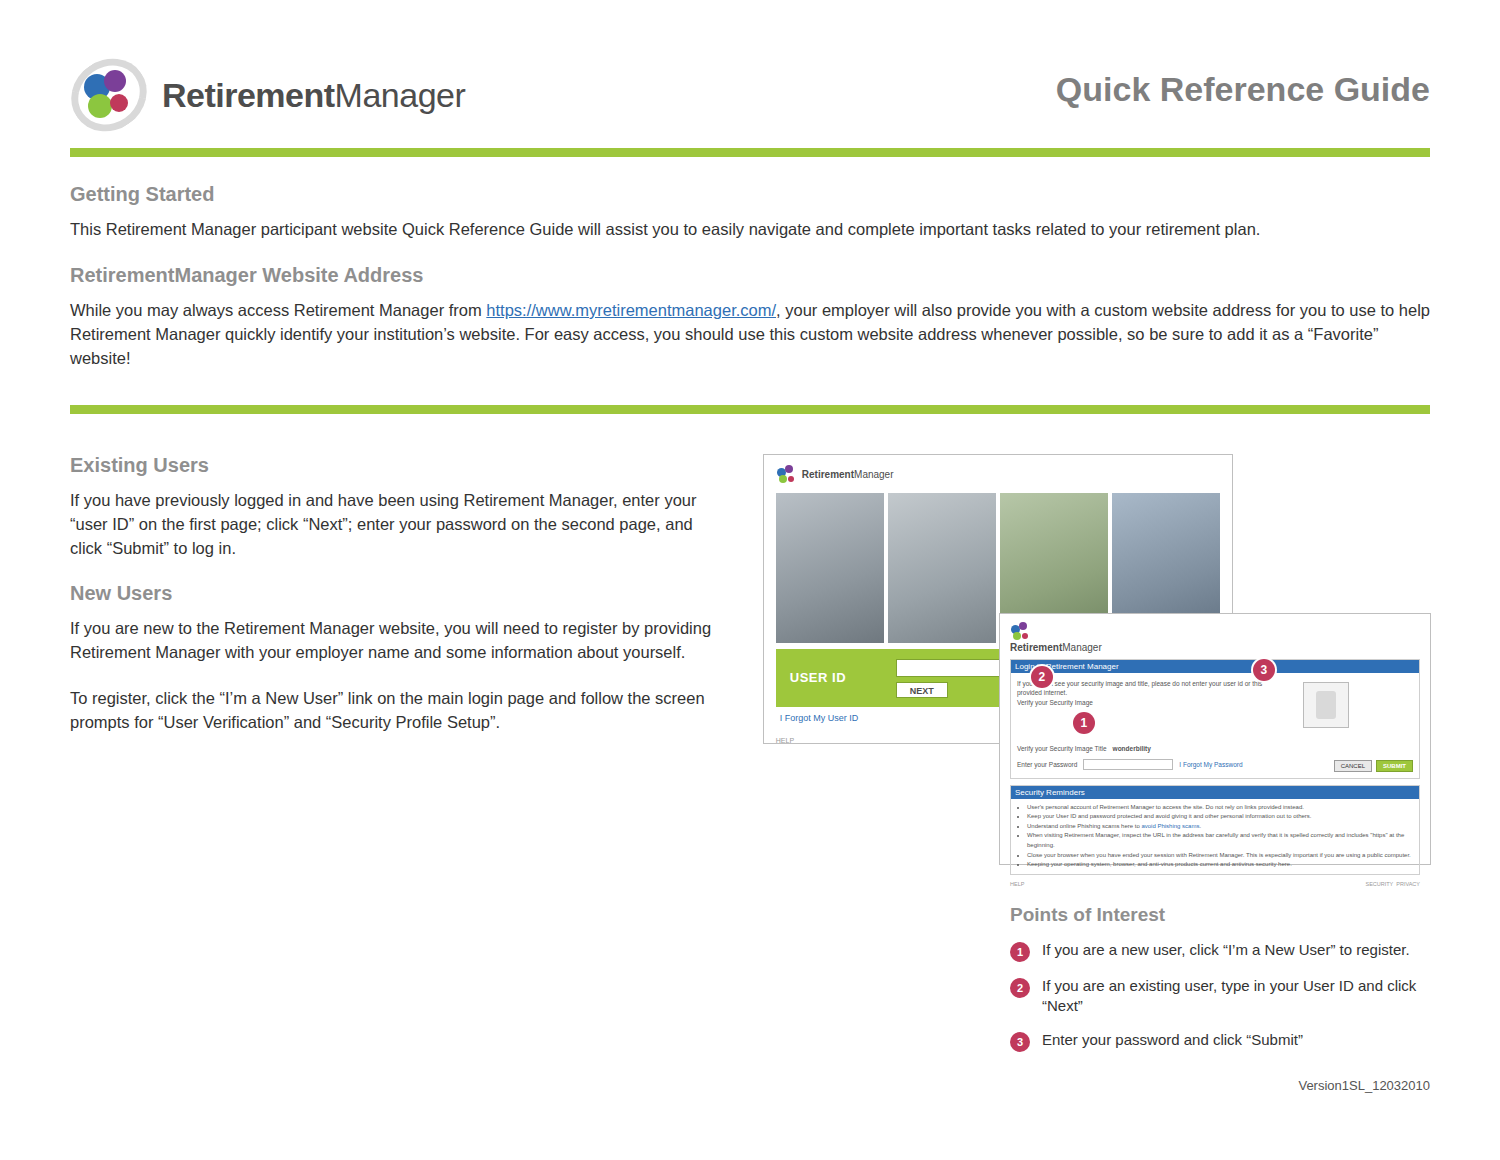Retirement Manager
Quick Reference Guide
Getting Started
This Retirement Manager participant website Quick Reference Guide will assist you to easily navigate and complete important tasks related to your retirement plan.
RetirementManager Website Address
While you may always access Retirement Manager from https://www.myretirementmanager.com/, your employer will also provide you with a custom website address for you to use to help Retirement Manager quickly identify your institution’s website. For easy access, you should use this custom website address whenever possible, so be sure to add it as a “Favorite” website!
Existing Users
If you have previously logged in and have been using Retirement Manager, enter your “user ID” on the first page; click “Next”; enter your password on the second page, and click “Submit” to log in.
New Users
If you are new to the Retirement Manager website, you will need to register by providing Retirement Manager with your employer name and some information about yourself.
To register, click the “I’m a New User” link on the main login page and follow the screen prompts for “User Verification” and “Security Profile Setup”.
Retirement Manager
USER ID NEXT
I Forgot My User ID I'm a New User
HELP
Retirement Manager
Login to Retirement Manager
If you do not see your security image and title, please do not enter your user id or this provided internet.
Verify your Security Image
Verify your Security Image Title wonderbility
Enter your Password I Forgot My Password
CANCEL SUBMIT
Security Reminders
User's personal account of Retirement Manager to access the site. Do not rely on links provided instead.
Keep your User ID and password protected and avoid giving it and other personal information out to others.
Understand online Phishing scams here to avoid Phishing scams.
When visiting Retirement Manager, inspect the URL in the address bar carefully and verify that it is spelled correctly and includes "https" at the beginning.
Close your browser when you have ended your session with Retirement Manager. This is especially important if you are using a public computer.
Keeping your operating system, browser, and anti-virus products current and antivirus security here.
HELP SECURITY PRIVACY
1 2 3
Points of Interest
1 If you are a new user, click “I’m a New User” to register.
2 If you are an existing user, type in your User ID and click “Next”
3 Enter your password and click “Submit”
Version1SL_12032010